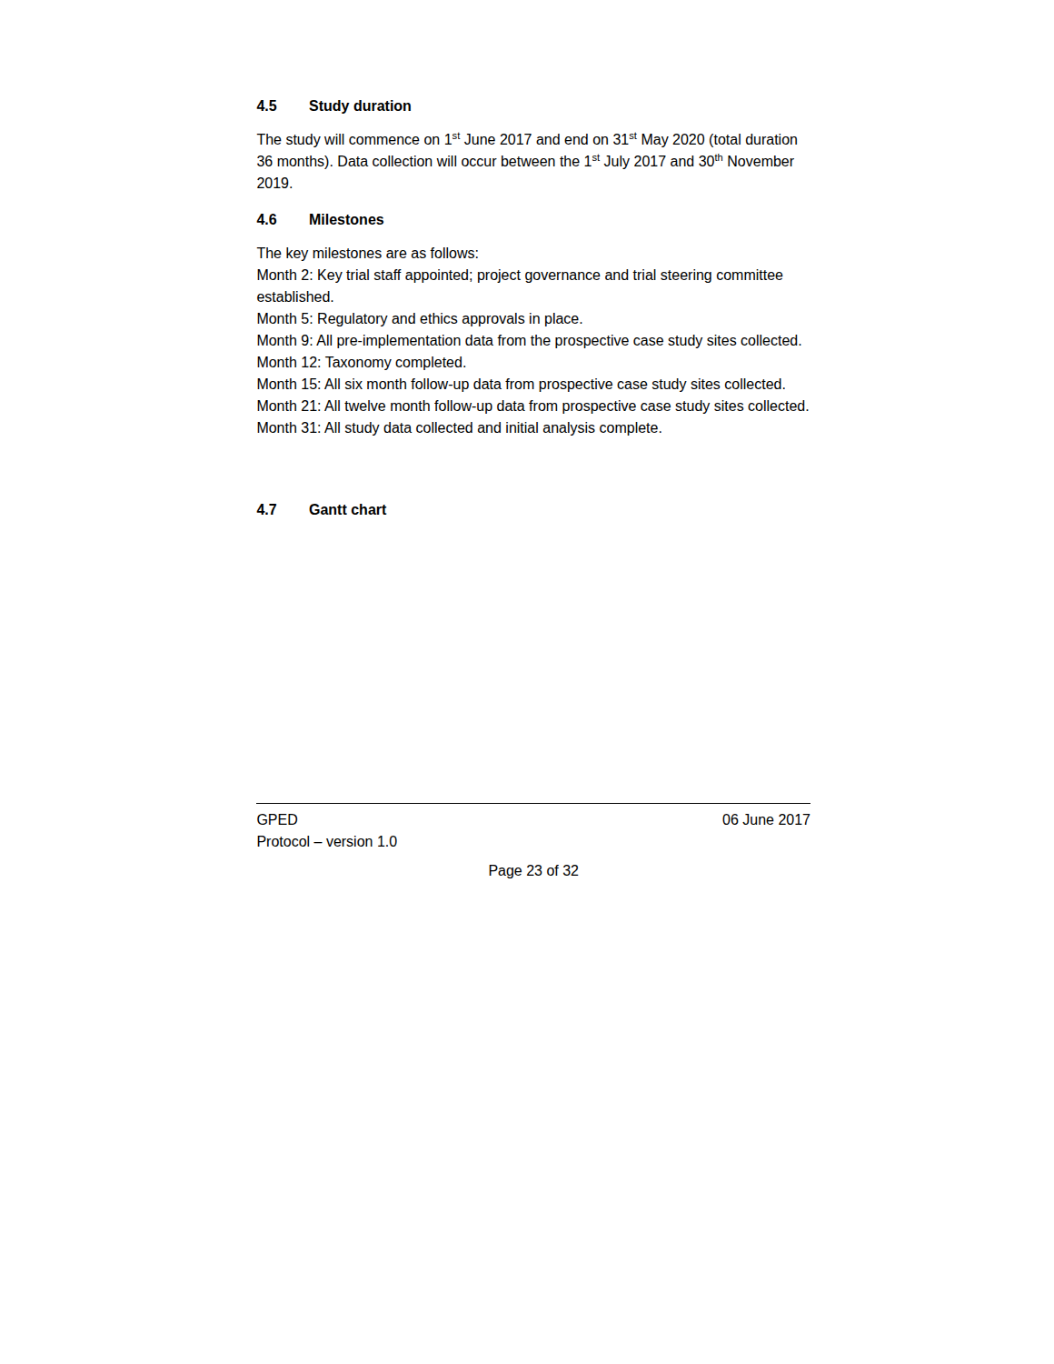4.5 Study duration
The study will commence on 1st June 2017 and end on 31st May 2020 (total duration 36 months). Data collection will occur between the 1st July 2017 and 30th November 2019.
4.6 Milestones
The key milestones are as follows:
Month 2: Key trial staff appointed; project governance and trial steering committee established.
Month 5: Regulatory and ethics approvals in place.
Month 9: All pre-implementation data from the prospective case study sites collected.
Month 12: Taxonomy completed.
Month 15: All six month follow-up data from prospective case study sites collected.
Month 21: All twelve month follow-up data from prospective case study sites collected.
Month 31: All study data collected and initial analysis complete.
4.7 Gantt chart
GPED
Protocol – version 1.0
06 June 2017
Page 23 of 32